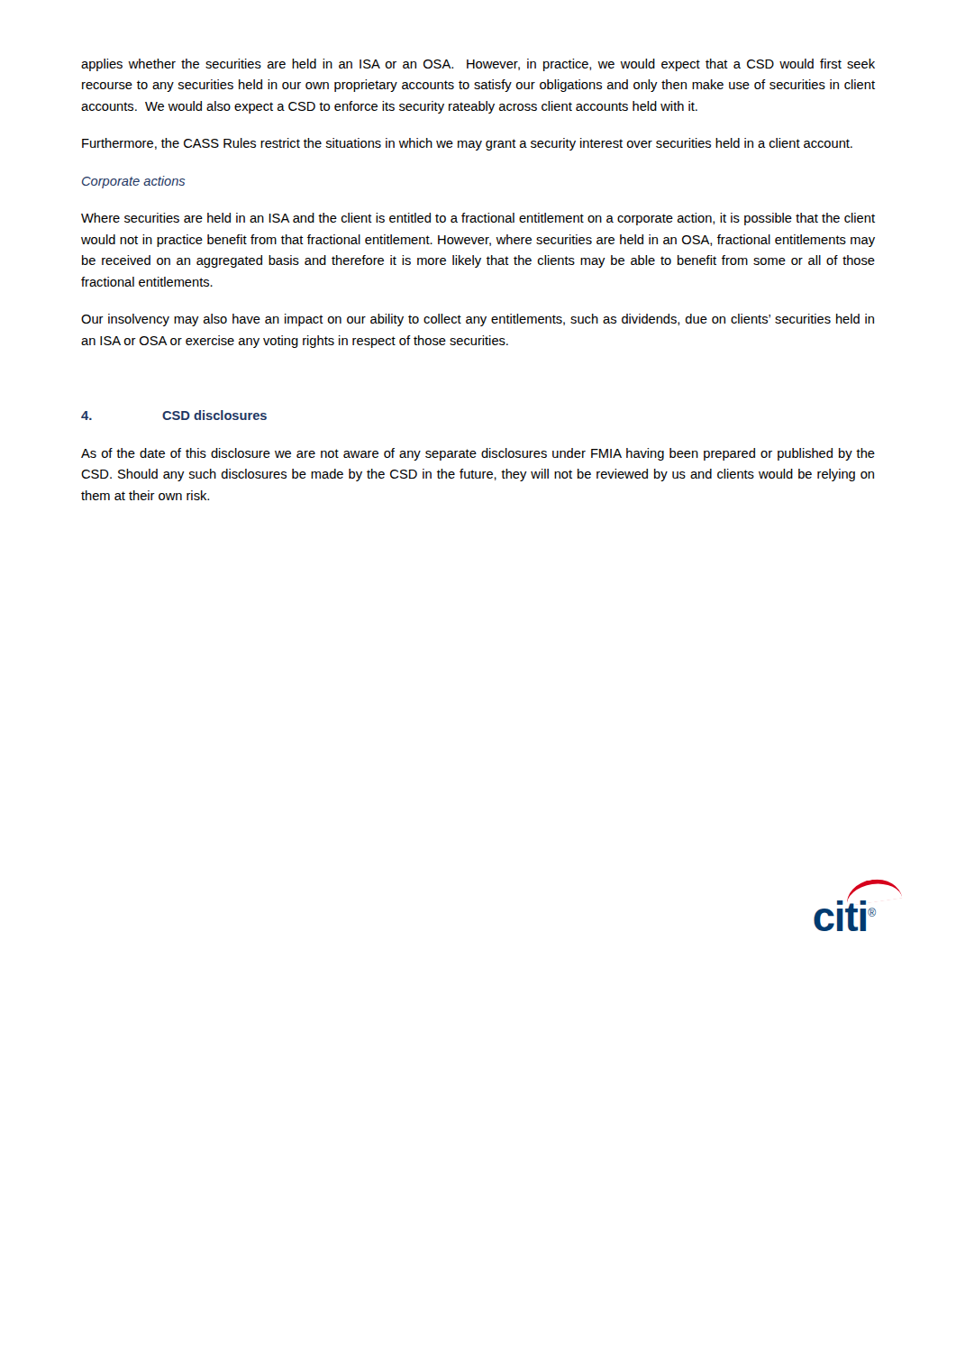applies whether the securities are held in an ISA or an OSA. However, in practice, we would expect that a CSD would first seek recourse to any securities held in our own proprietary accounts to satisfy our obligations and only then make use of securities in client accounts. We would also expect a CSD to enforce its security rateably across client accounts held with it.
Furthermore, the CASS Rules restrict the situations in which we may grant a security interest over securities held in a client account.
Corporate actions
Where securities are held in an ISA and the client is entitled to a fractional entitlement on a corporate action, it is possible that the client would not in practice benefit from that fractional entitlement. However, where securities are held in an OSA, fractional entitlements may be received on an aggregated basis and therefore it is more likely that the clients may be able to benefit from some or all of those fractional entitlements.
Our insolvency may also have an impact on our ability to collect any entitlements, such as dividends, due on clients’ securities held in an ISA or OSA or exercise any voting rights in respect of those securities.
4. CSD disclosures
As of the date of this disclosure we are not aware of any separate disclosures under FMIA having been prepared or published by the CSD. Should any such disclosures be made by the CSD in the future, they will not be reviewed by us and clients would be relying on them at their own risk.
citi®